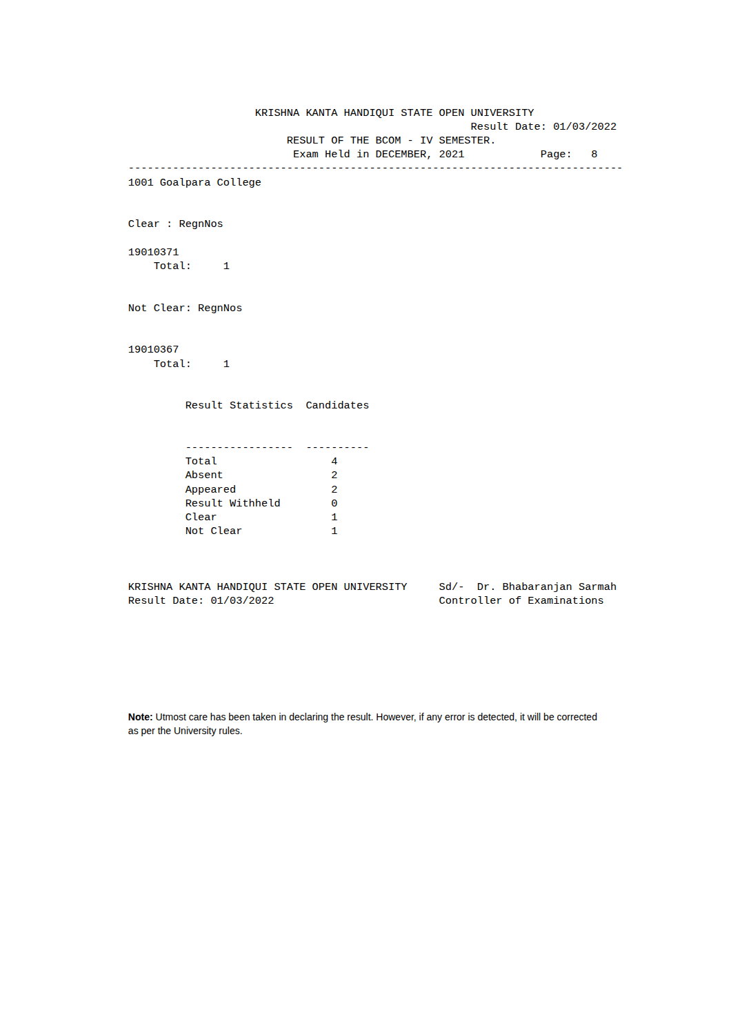KRISHNA KANTA HANDIQUI STATE OPEN UNIVERSITY
                                                      Result Date: 01/03/2022
                         RESULT OF THE BCOM - IV SEMESTER.
                          Exam Held in DECEMBER, 2021            Page:   8
------------------------------------------------------------------------------
1001 Goalpara College


Clear : RegnNos

19010371
    Total:     1


Not Clear: RegnNos


19010367
    Total:     1


         Result Statistics  Candidates


         -----------------  ----------
         Total                  4
         Absent                 2
         Appeared               2
         Result Withheld        0
         Clear                  1
         Not Clear              1



KRISHNA KANTA HANDIQUI STATE OPEN UNIVERSITY     Sd/-  Dr. Bhabaranjan Sarmah
Result Date: 01/03/2022                          Controller of Examinations
Note: Utmost care has been taken in declaring the result. However, if any error is detected, it will be corrected as per the University rules.